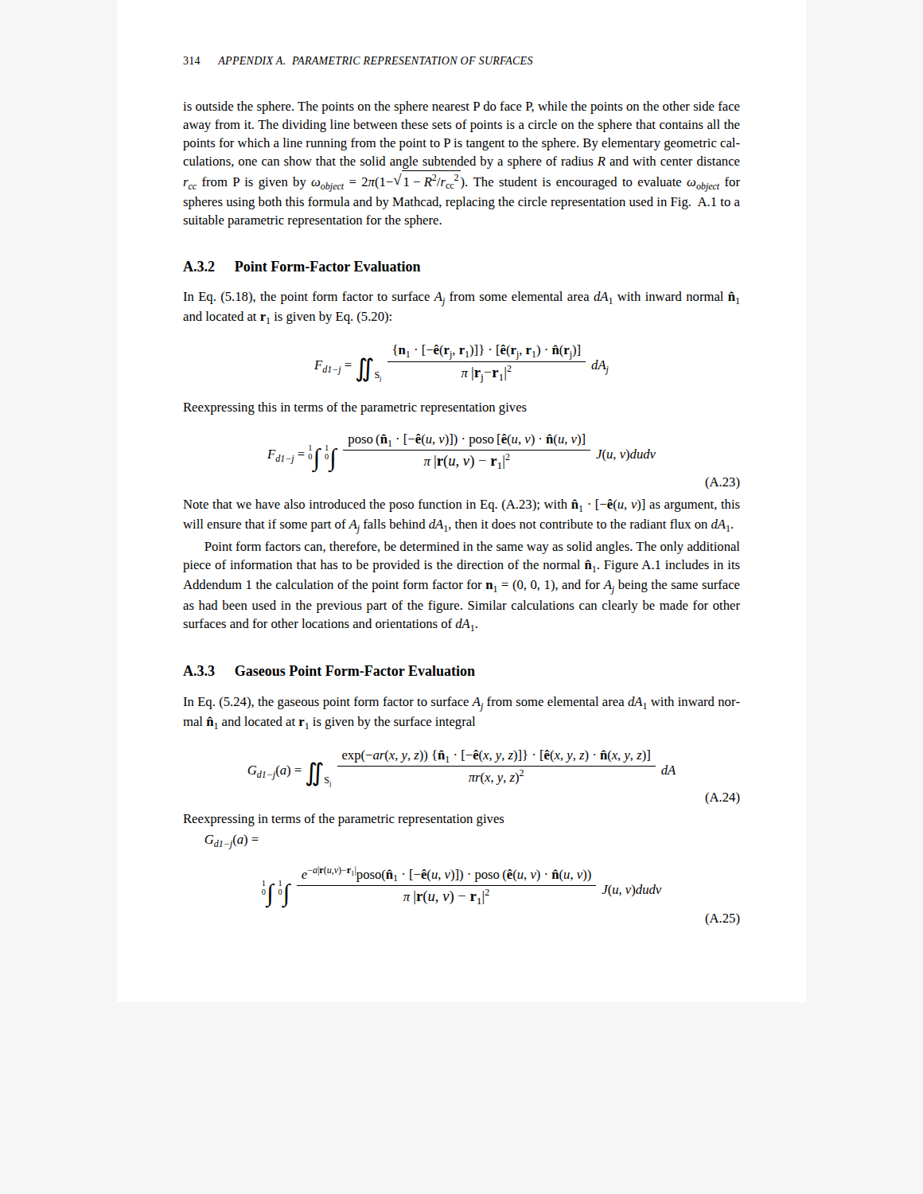314 APPENDIX A. PARAMETRIC REPRESENTATION OF SURFACES
is outside the sphere. The points on the sphere nearest P do face P, while the points on the other side face away from it. The dividing line between these sets of points is a circle on the sphere that contains all the points for which a line running from the point to P is tangent to the sphere. By elementary geometric calculations, one can show that the solid angle subtended by a sphere of radius R and with center distance rcc from P is given by ωobject = 2π(1−1 − R 2/rcc 2). The student is encouraged to evaluate ωobject for spheres using both this formula and by Mathcad, replacing the circle representation used in Fig. A.1 to a suitable parametric representation for the sphere.
A.3.2 Point Form-Factor Evaluation
In Eq. (5.18), the point form factor to surface Aj from some elemental area dA 1 with inward normal n̂1 and located at r 1 is given by Eq. (5.20):
Fd1−j = ∬Sj {n 1 · [−ê(rj, r 1)]} · [ê(rj, r 1) · n̂(rj)] π rj−r 12 dAj
Reexpressing this in terms of the parametric representation gives
Fd1−j = 10∫ 10∫ poso (n̂1 · [−ê(u, v)]) · poso [ê(u, v) · n̂(u, v)] π r(u, v) − r 12 J(u, v)dudv (A.23)
Note that we have also introduced the poso function in Eq. (A.23); with n̂1 · [−ê(u, v)] as argument, this will ensure that if some part of Aj falls behind dA 1, then it does not contribute to the radiant flux on dA 1.
Point form factors can, therefore, be determined in the same way as solid angles. The only additional piece of information that has to be provided is the direction of the normal n̂1. Figure A.1 includes in its Addendum 1 the calculation of the point form factor for n 1 = (0, 0, 1), and for Aj being the same surface as had been used in the previous part of the figure. Similar calculations can clearly be made for other surfaces and for other locations and orientations of dA 1.
A.3.3 Gaseous Point Form-Factor Evaluation
In Eq. (5.24), the gaseous point form factor to surface Aj from some elemental area dA 1 with inward normal n̂1 and located at r 1 is given by the surface integral
Gd1−j(a) = ∬Sj exp(−ar(x, y, z)) {n̂1 · [−ê(x, y, z)]} · [ê(x, y, z) · n̂(x, y, z)] πr(x, y, z)2 dA (A.24)
Reexpressing in terms of the parametric representation gives
Gd1−j(a) =
10∫ 10∫ e−ar(u,v)−r 1poso(n̂1 · [−ê(u, v)]) · poso (ê(u, v) · n̂(u, v)) π r(u, v) − r 12 J(u, v)dudv (A.25)